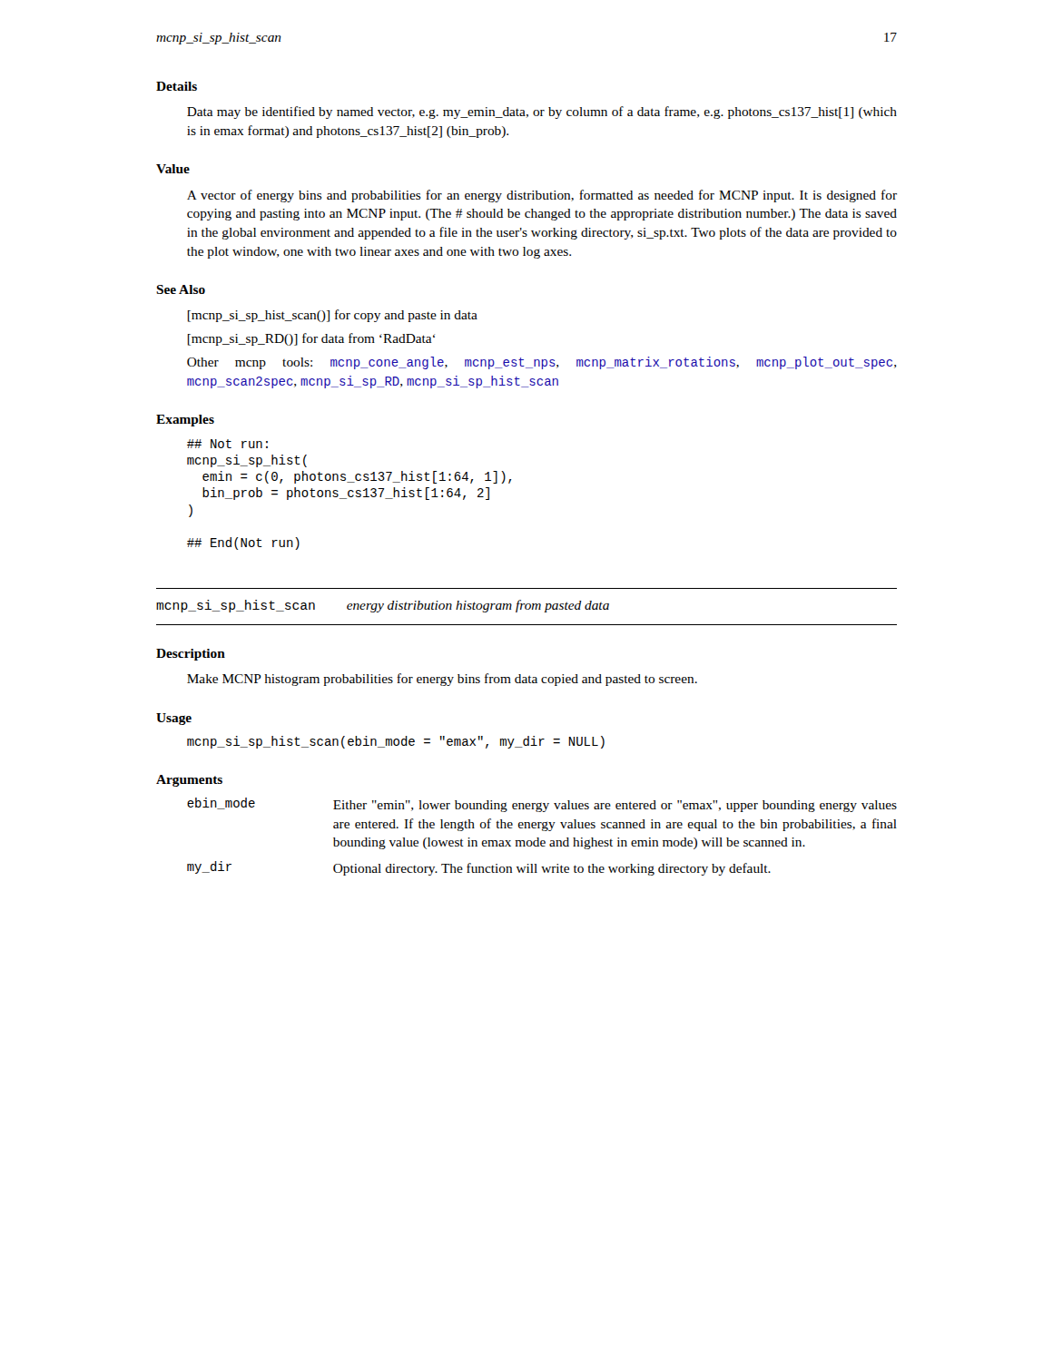mcnp_si_sp_hist_scan 17
Details
Data may be identified by named vector, e.g. my_emin_data, or by column of a data frame, e.g. photons_cs137_hist[1] (which is in emax format) and photons_cs137_hist[2] (bin_prob).
Value
A vector of energy bins and probabilities for an energy distribution, formatted as needed for MCNP input. It is designed for copying and pasting into an MCNP input. (The # should be changed to the appropriate distribution number.) The data is saved in the global environment and appended to a file in the user's working directory, si_sp.txt. Two plots of the data are provided to the plot window, one with two linear axes and one with two log axes.
See Also
[mcnp_si_sp_hist_scan()] for copy and paste in data
[mcnp_si_sp_RD()] for data from ‘RadData‘
Other mcnp tools: mcnp_cone_angle, mcnp_est_nps, mcnp_matrix_rotations, mcnp_plot_out_spec, mcnp_scan2spec, mcnp_si_sp_RD, mcnp_si_sp_hist_scan
Examples
## Not run: 
mcnp_si_sp_hist(
  emin = c(0, photons_cs137_hist[1:64, 1]),
  bin_prob = photons_cs137_hist[1:64, 2]
)

## End(Not run)
mcnp_si_sp_hist_scan energy distribution histogram from pasted data
Description
Make MCNP histogram probabilities for energy bins from data copied and pasted to screen.
Usage
mcnp_si_sp_hist_scan(ebin_mode = "emax", my_dir = NULL)
Arguments
ebin_mode
Either "emin", lower bounding energy values are entered or "emax", upper bounding energy values are entered. If the length of the energy values scanned in are equal to the bin probabilities, a final bounding value (lowest in emax mode and highest in emin mode) will be scanned in.
my_dir
Optional directory. The function will write to the working directory by default.